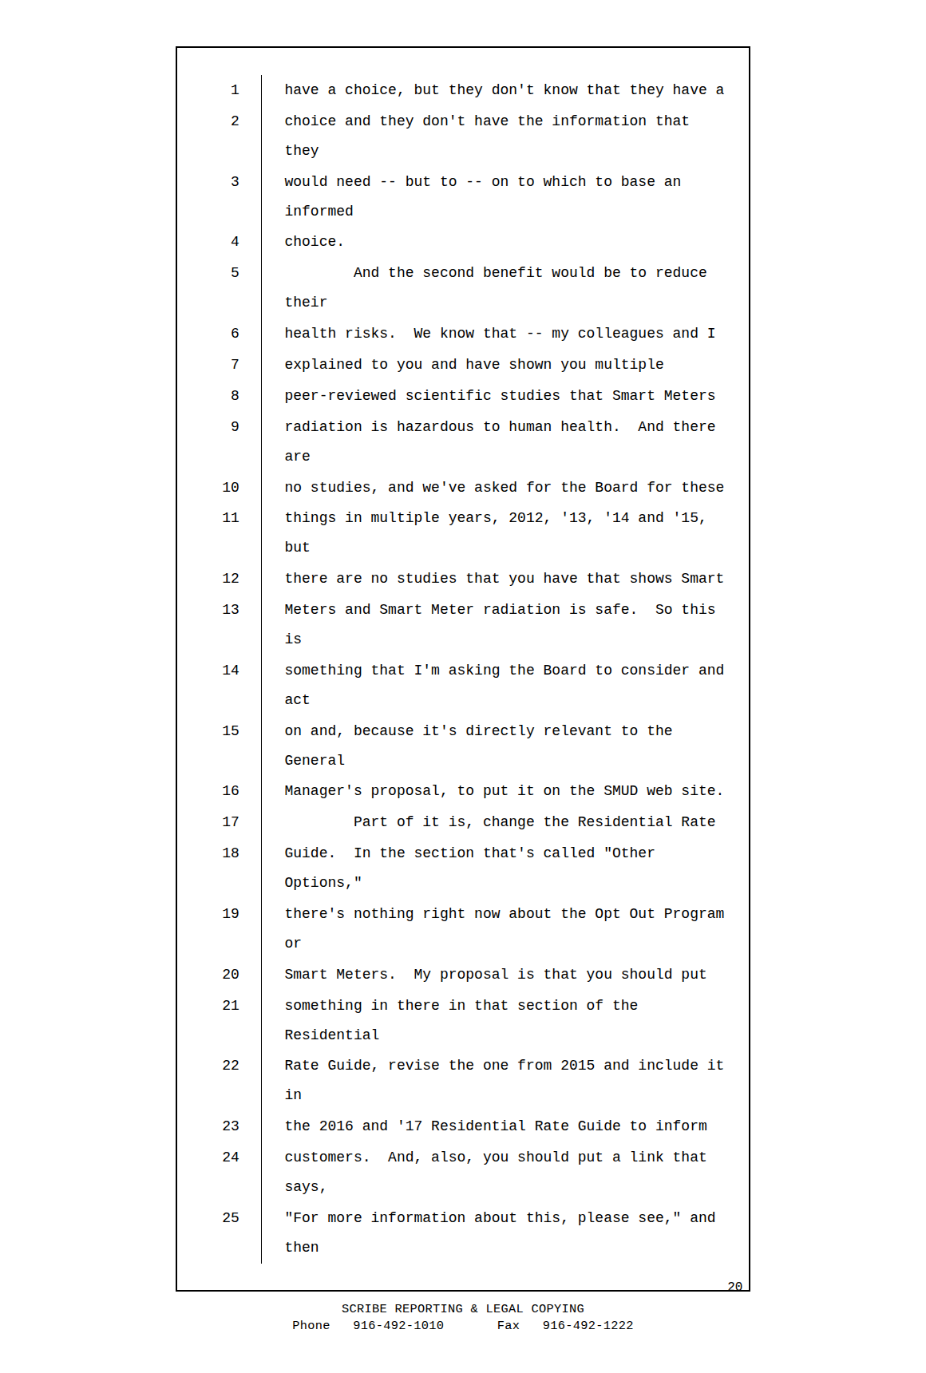| 1 | have a choice, but they don't know that they have a |
| 2 | choice and they don't have the information that they |
| 3 | would need -- but to -- on to which to base an informed |
| 4 | choice. |
| 5 | And the second benefit would be to reduce their |
| 6 | health risks. We know that -- my colleagues and I |
| 7 | explained to you and have shown you multiple |
| 8 | peer-reviewed scientific studies that Smart Meters |
| 9 | radiation is hazardous to human health. And there are |
| 10 | no studies, and we've asked for the Board for these |
| 11 | things in multiple years, 2012, '13, '14 and '15, but |
| 12 | there are no studies that you have that shows Smart |
| 13 | Meters and Smart Meter radiation is safe. So this is |
| 14 | something that I'm asking the Board to consider and act |
| 15 | on and, because it's directly relevant to the General |
| 16 | Manager's proposal, to put it on the SMUD web site. |
| 17 | Part of it is, change the Residential Rate |
| 18 | Guide. In the section that's called "Other Options," |
| 19 | there's nothing right now about the Opt Out Program or |
| 20 | Smart Meters. My proposal is that you should put |
| 21 | something in there in that section of the Residential |
| 22 | Rate Guide, revise the one from 2015 and include it in |
| 23 | the 2016 and '17 Residential Rate Guide to inform |
| 24 | customers. And, also, you should put a link that says, |
| 25 | "For more information about this, please see," and then |
20
SCRIBE REPORTING & LEGAL COPYING
Phone 916-492-1010 Fax 916-492-1222